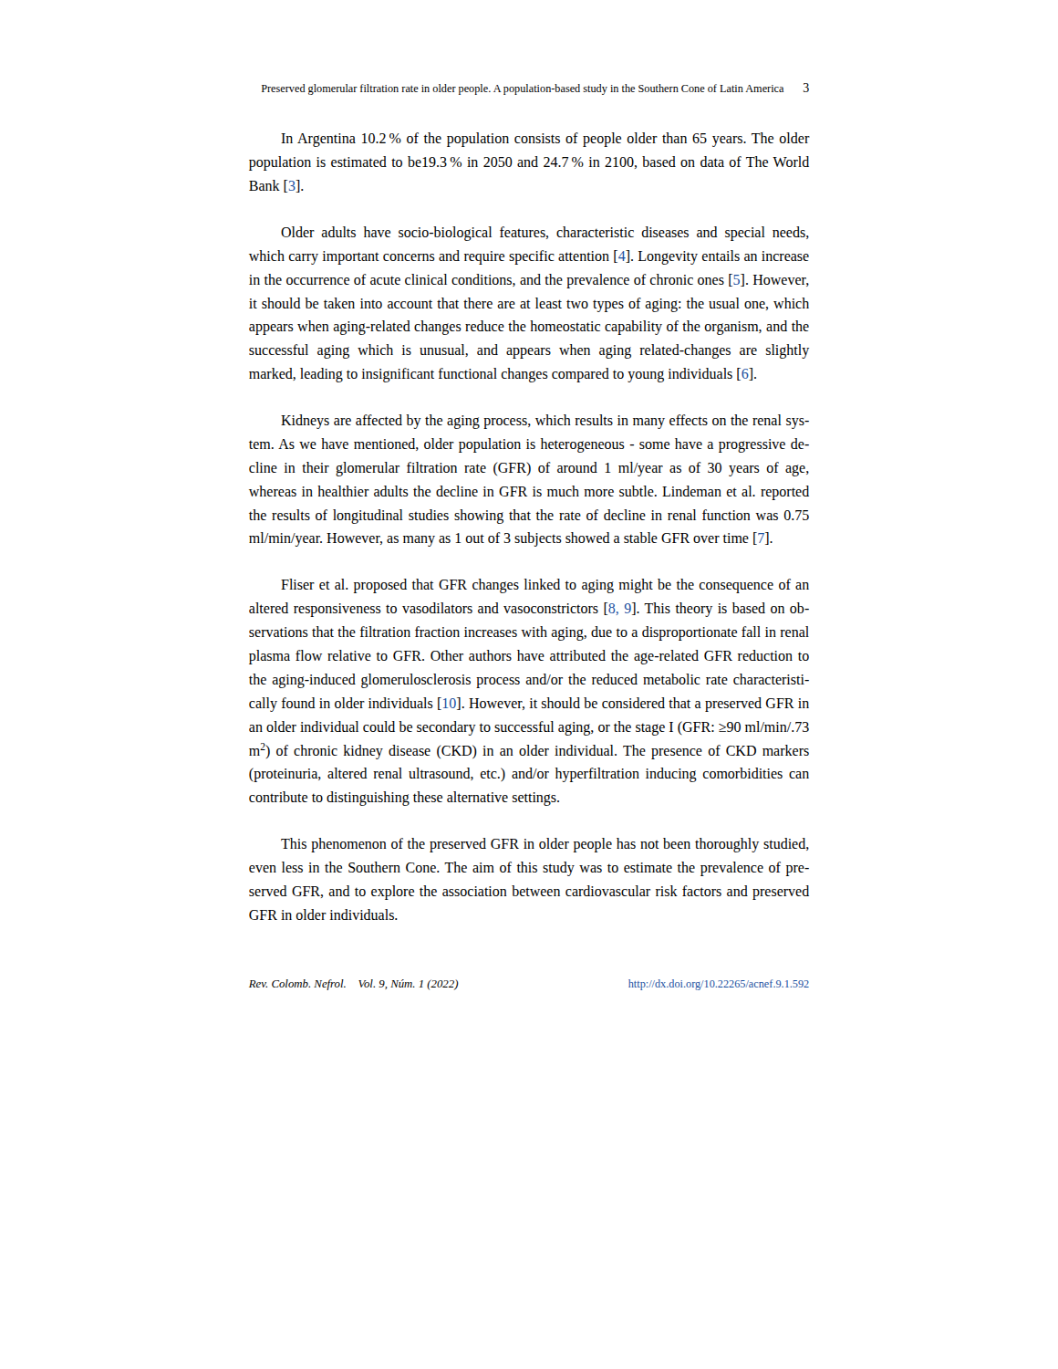Preserved glomerular filtration rate in older people. A population-based study in the Southern Cone of Latin America
3
In Argentina 10.2 % of the population consists of people older than 65 years. The older population is estimated to be19.3 % in 2050 and 24.7 % in 2100, based on data of The World Bank [3].
Older adults have socio-biological features, characteristic diseases and special needs, which carry important concerns and require specific attention [4]. Longevity entails an increase in the occurrence of acute clinical conditions, and the prevalence of chronic ones [5]. However, it should be taken into account that there are at least two types of aging: the usual one, which appears when aging-related changes reduce the homeostatic capability of the organism, and the successful aging which is unusual, and appears when aging related-changes are slightly marked, leading to insignificant functional changes compared to young individuals [6].
Kidneys are affected by the aging process, which results in many effects on the renal system. As we have mentioned, older population is heterogeneous - some have a progressive decline in their glomerular filtration rate (GFR) of around 1 ml/year as of 30 years of age, whereas in healthier adults the decline in GFR is much more subtle. Lindeman et al. reported the results of longitudinal studies showing that the rate of decline in renal function was 0.75 ml/min/year. However, as many as 1 out of 3 subjects showed a stable GFR over time [7].
Fliser et al. proposed that GFR changes linked to aging might be the consequence of an altered responsiveness to vasodilators and vasoconstrictors [8, 9]. This theory is based on observations that the filtration fraction increases with aging, due to a disproportionate fall in renal plasma flow relative to GFR. Other authors have attributed the age-related GFR reduction to the aging-induced glomerulosclerosis process and/or the reduced metabolic rate characteristically found in older individuals [10]. However, it should be considered that a preserved GFR in an older individual could be secondary to successful aging, or the stage I (GFR: ≥90 ml/min/.73 m2) of chronic kidney disease (CKD) in an older individual. The presence of CKD markers (proteinuria, altered renal ultrasound, etc.) and/or hyperfiltration inducing comorbidities can contribute to distinguishing these alternative settings.
This phenomenon of the preserved GFR in older people has not been thoroughly studied, even less in the Southern Cone. The aim of this study was to estimate the prevalence of preserved GFR, and to explore the association between cardiovascular risk factors and preserved GFR in older individuals.
Rev. Colomb. Nefrol. Vol. 9, Núm. 1 (2022)
http://dx.doi.org/10.22265/acnef.9.1.592